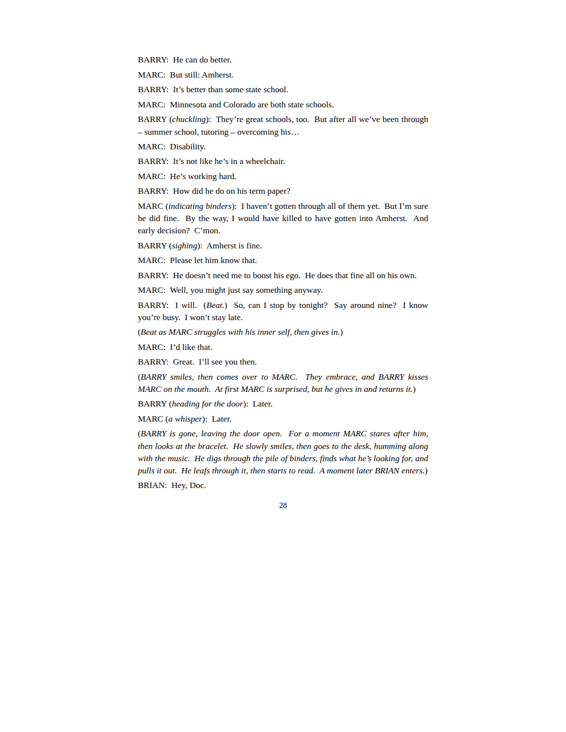BARRY: He can do better.
MARC: But still: Amherst.
BARRY: It’s better than some state school.
MARC: Minnesota and Colorado are both state schools.
BARRY (chuckling): They’re great schools, too. But after all we’ve been through – summer school, tutoring – overcoming his…
MARC: Disability.
BARRY: It’s not like he’s in a wheelchair.
MARC: He’s working hard.
BARRY: How did he do on his term paper?
MARC (indicating binders): I haven’t gotten through all of them yet. But I’m sure he did fine. By the way, I would have killed to have gotten into Amherst. And early decision? C’mon.
BARRY (sighing): Amherst is fine.
MARC: Please let him know that.
BARRY: He doesn’t need me to boost his ego. He does that fine all on his own.
MARC: Well, you might just say something anyway.
BARRY: I will. (Beat.) So, can I stop by tonight? Say around nine? I know you’re busy. I won’t stay late.
(Beat as MARC struggles with his inner self, then gives in.)
MARC: I’d like that.
BARRY: Great. I’ll see you then.
(BARRY smiles, then comes over to MARC. They embrace, and BARRY kisses MARC on the mouth. At first MARC is surprised, but he gives in and returns it.)
BARRY (heading for the door): Later.
MARC (a whisper): Later.
(BARRY is gone, leaving the door open. For a moment MARC stares after him, then looks at the bracelet. He slowly smiles, then goes to the desk, humming along with the music. He digs through the pile of binders, finds what he’s looking for, and pulls it out. He leafs through it, then starts to read. A moment later BRIAN enters.)
BRIAN: Hey, Doc.
28